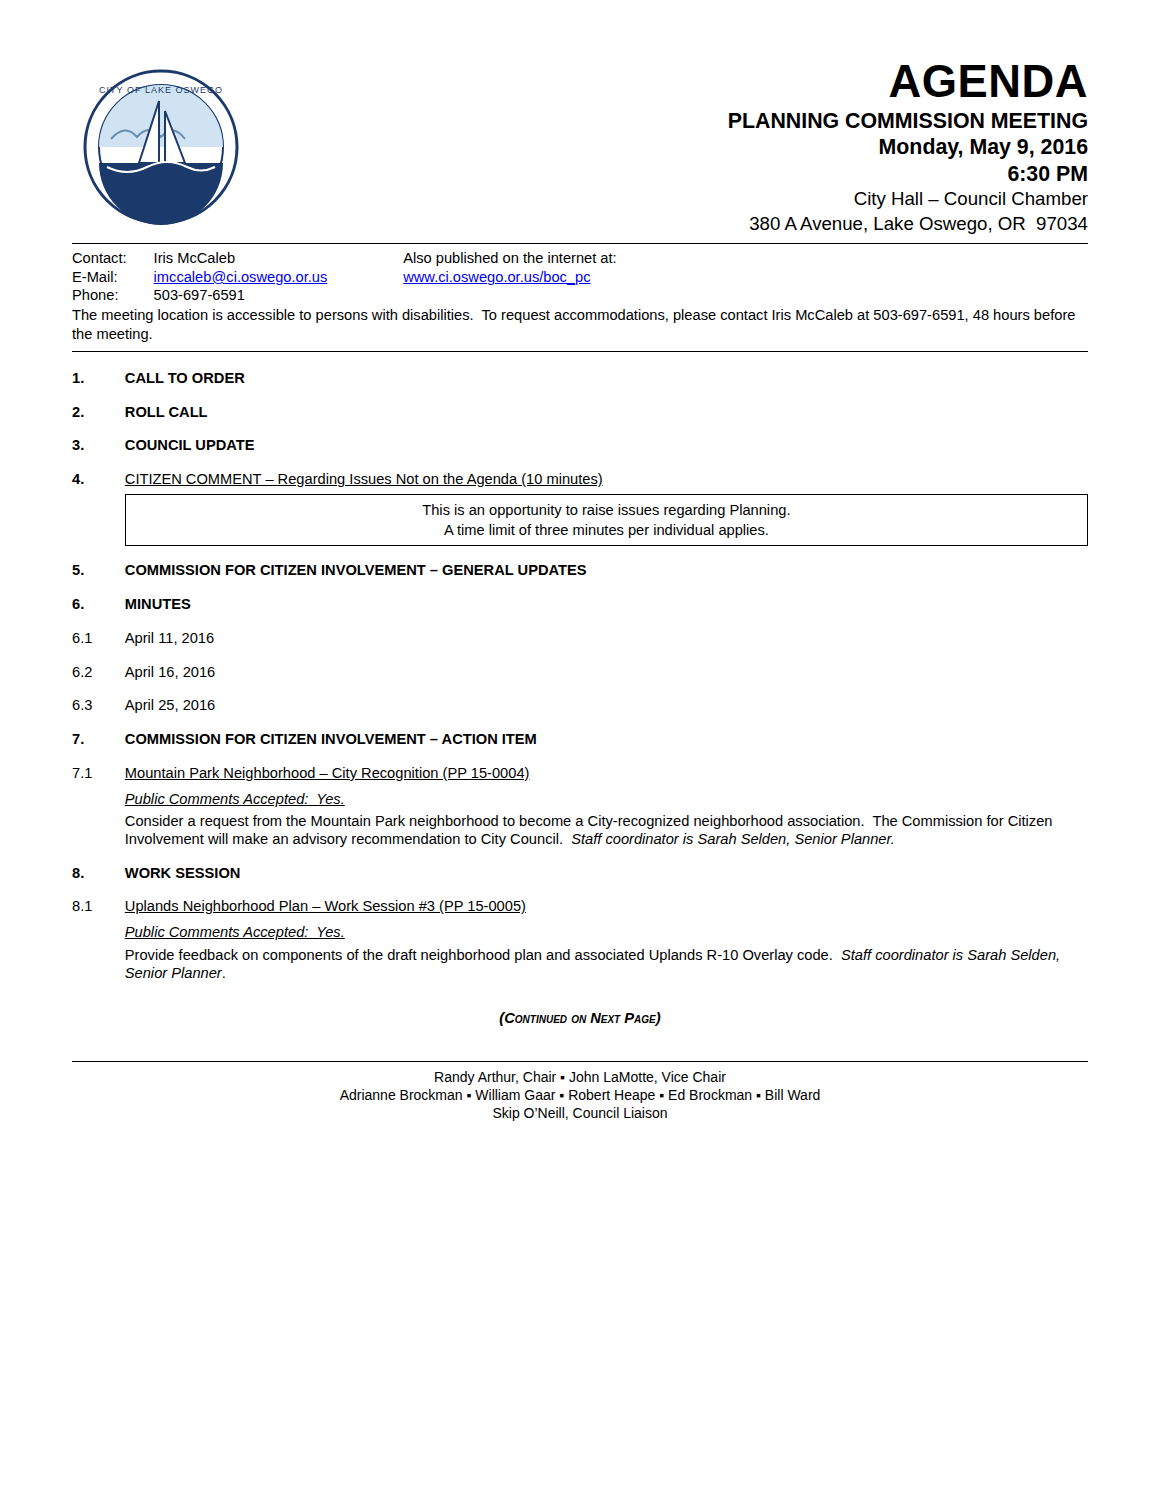CITY OF LAKE OSWEGO OREGON
AGENDA
PLANNING COMMISSION MEETING
Monday, May 9, 2016
6:30 PM
City Hall – Council Chamber
380 A Avenue, Lake Oswego, OR 97034
| Contact: | Iris McCaleb | Also published on the internet at: |
| E-Mail: | imccaleb@ci.oswego.or.us | www.ci.oswego.or.us/boc_pc |
| Phone: | 503-697-6591 | |
The meeting location is accessible to persons with disabilities. To request accommodations, please contact Iris McCaleb at 503-697-6591, 48 hours before the meeting.
1.
CALL TO ORDER
2.
ROLL CALL
3.
COUNCIL UPDATE
4.
CITIZEN COMMENT – Regarding Issues Not on the Agenda (10 minutes)
This is an opportunity to raise issues regarding Planning.
A time limit of three minutes per individual applies.
5.
COMMISSION FOR CITIZEN INVOLVEMENT – GENERAL UPDATES
6.
MINUTES
6.1
April 11, 2016
6.2
April 16, 2016
6.3
April 25, 2016
7.
COMMISSION FOR CITIZEN INVOLVEMENT – ACTION ITEM
7.1
Mountain Park Neighborhood – City Recognition (PP 15-0004)
Public Comments Accepted: Yes.
Consider a request from the Mountain Park neighborhood to become a City-recognized neighborhood association. The Commission for Citizen Involvement will make an advisory recommendation to City Council. Staff coordinator is Sarah Selden, Senior Planner.
8.
WORK SESSION
8.1
Uplands Neighborhood Plan – Work Session #3 (PP 15-0005)
Public Comments Accepted: Yes.
Provide feedback on components of the draft neighborhood plan and associated Uplands R-10 Overlay code. Staff coordinator is Sarah Selden, Senior Planner.
(Continued on Next Page)
Randy Arthur, Chair ▪ John LaMotte, Vice Chair
Adrianne Brockman ▪ William Gaar ▪ Robert Heape ▪ Ed Brockman ▪ Bill Ward
Skip O’Neill, Council Liaison